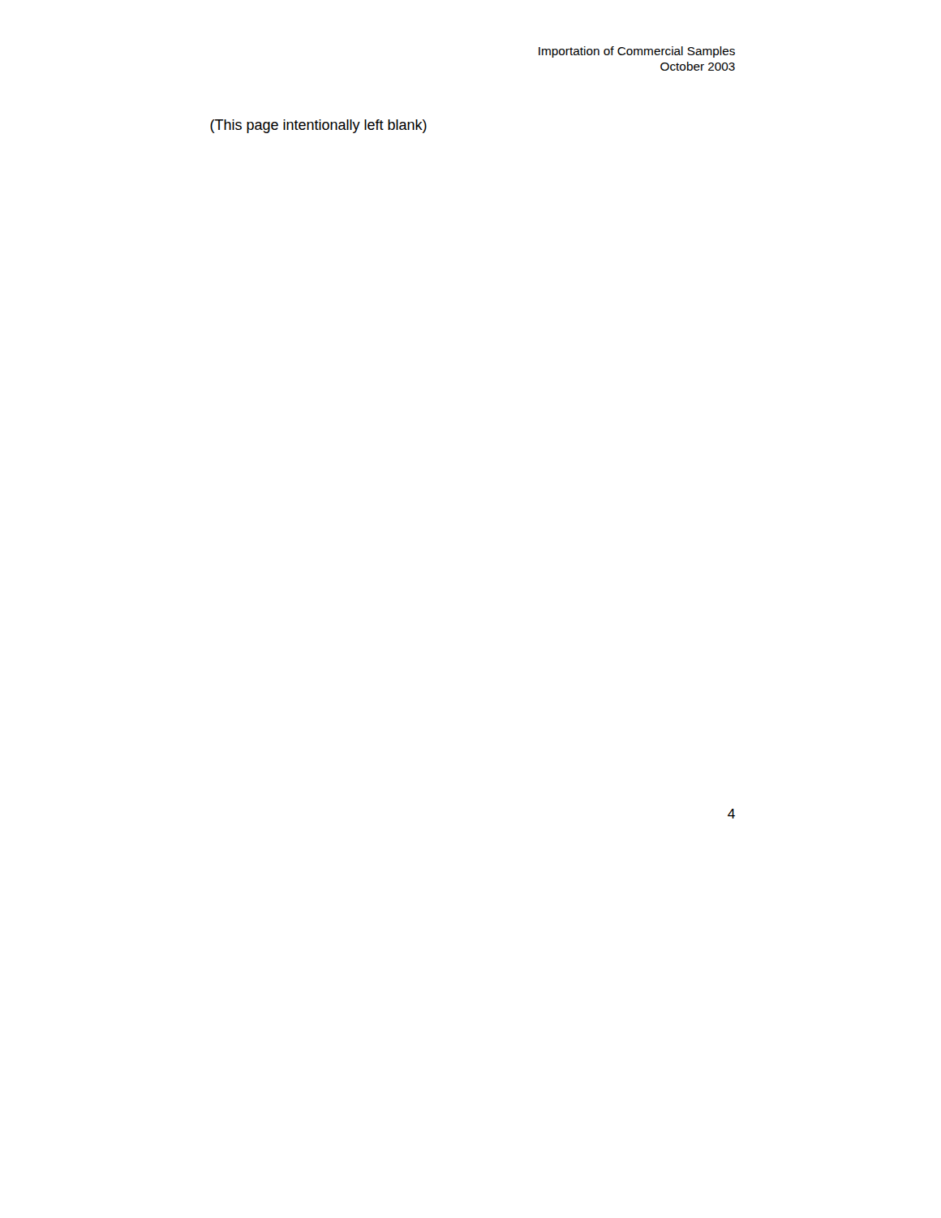Importation of Commercial Samples October 2003
(This page intentionally left blank)
4